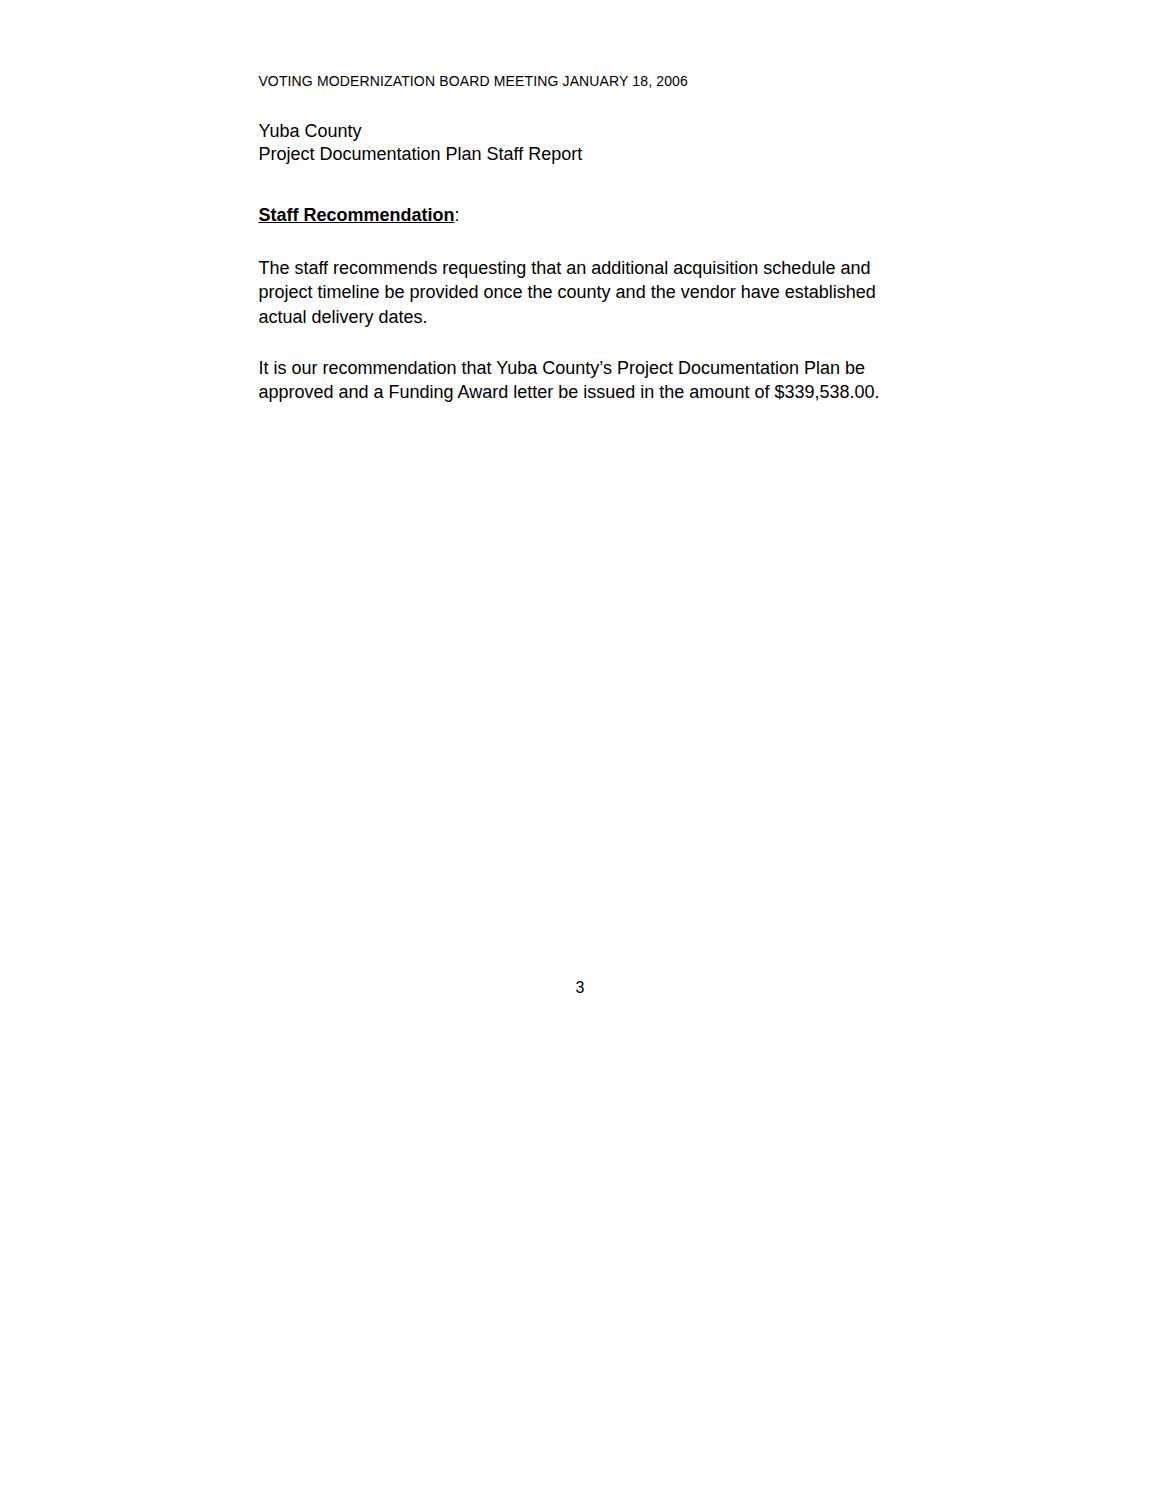VOTING MODERNIZATION BOARD MEETING JANUARY 18, 2006
Yuba County
Project Documentation Plan Staff Report
Staff Recommendation
:
The staff recommends requesting that an additional acquisition schedule and project timeline be provided once the county and the vendor have established actual delivery dates.
It is our recommendation that Yuba County’s Project Documentation Plan be approved and a Funding Award letter be issued in the amount of $339,538.00.
3